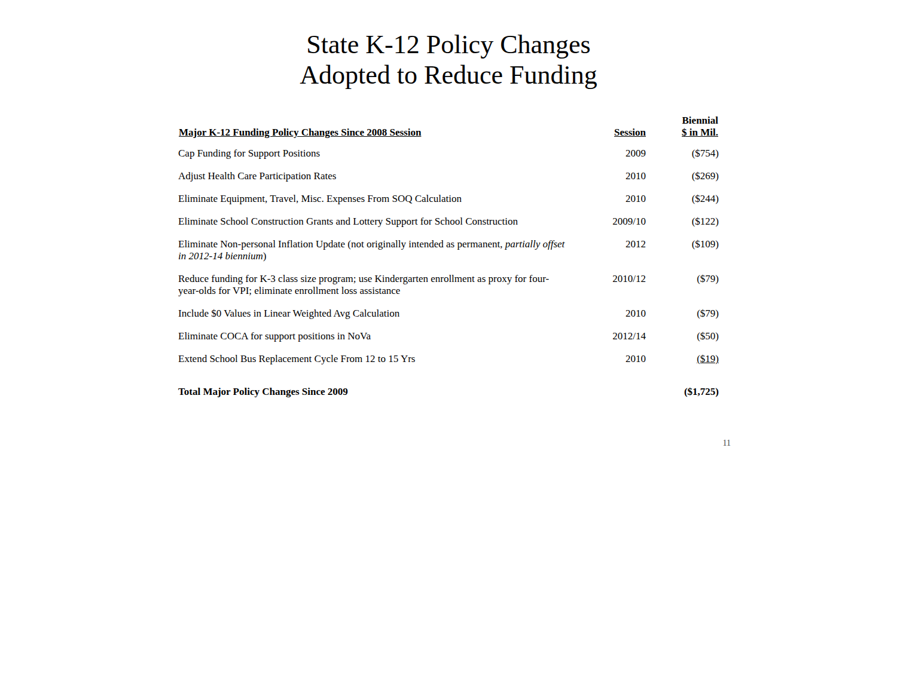State K-12 Policy Changes
Adopted to Reduce Funding
| Major K-12 Funding Policy Changes Since 2008 Session | Session | Biennial $ in Mil. |
| --- | --- | --- |
| Cap Funding for Support Positions | 2009 | ($754) |
| Adjust Health Care Participation Rates | 2010 | ($269) |
| Eliminate Equipment, Travel, Misc. Expenses From SOQ Calculation | 2010 | ($244) |
| Eliminate School Construction Grants and Lottery Support for School Construction | 2009/10 | ($122) |
| Eliminate Non-personal Inflation Update (not originally intended as permanent, partially offset in 2012-14 biennium ) | 2012 | ($109) |
| Reduce funding for K-3 class size program; use Kindergarten enrollment as proxy for four-year-olds for VPI; eliminate enrollment loss assistance | 2010/12 | ($79) |
| Include $0 Values in Linear Weighted Avg Calculation | 2010 | ($79) |
| Eliminate COCA for support positions in NoVa | 2012/14 | ($50) |
| Extend School Bus Replacement Cycle From 12 to 15 Yrs | 2010 | ($19) |
| Total Major Policy Changes Since 2009 | | ($1,725) |
11